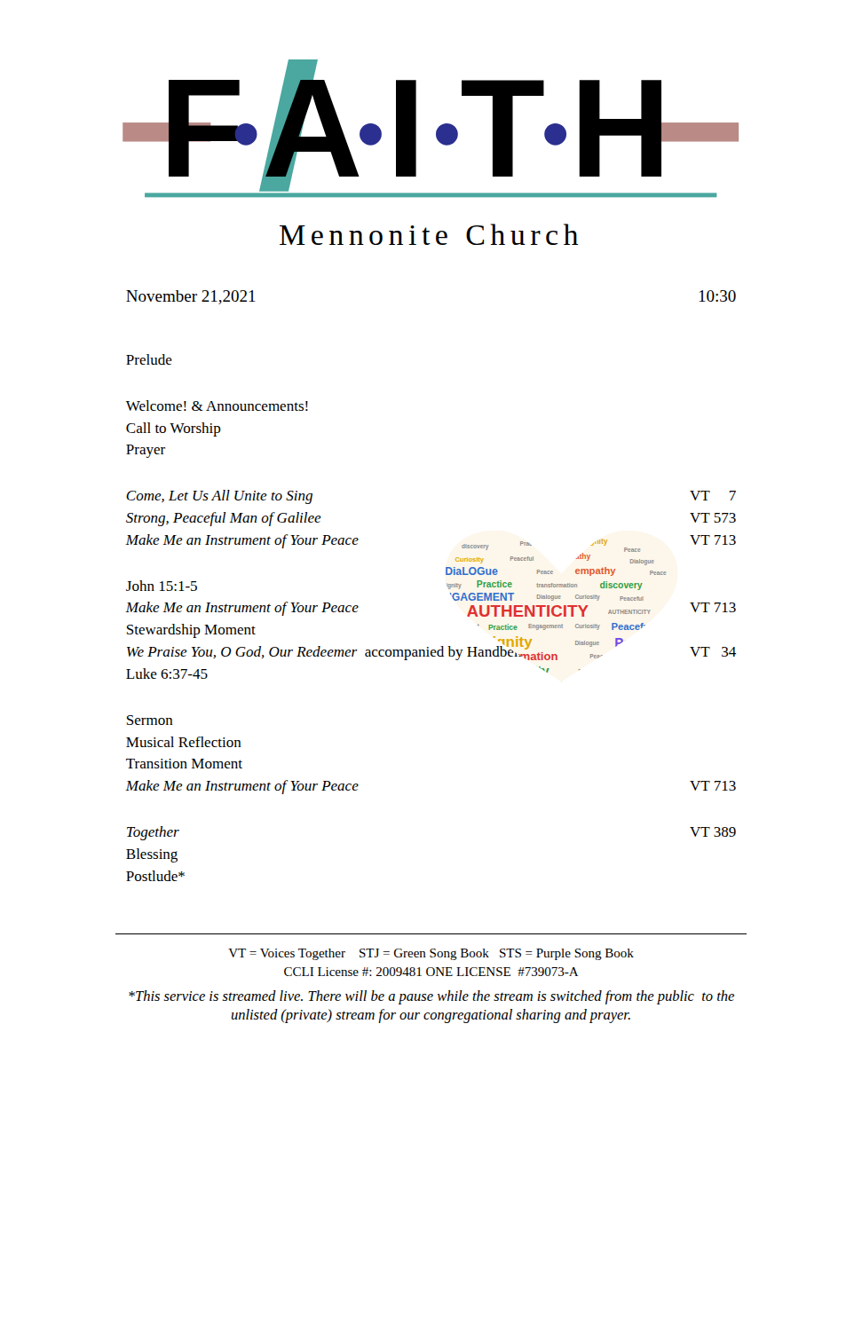F A I T H
Mennonite Church
November 21,2021 10:30
Prelude
Welcome! & Announcements!
Call to Worship
Prayer
Come, Let Us All Unite to Sing VT 7
Strong, Peaceful Man of Galilee VT 573
Make Me an Instrument of Your Peace VT 713
John 15:1-5
Make Me an Instrument of Your Peace VT 713
Stewardship Moment
We Praise You, O God, Our Redeemer accompanied by Handbell Choir VT 34
Luke 6:37-45
Sermon
Musical Reflection
Transition Moment
Make Me an Instrument of Your Peace VT 713
Together VT 389
Blessing
Postlude*
discovery Practice Dignity Peace Curiosity Peaceful empathy Dialogue DiaLOGue Peace empathy Peace Dignity Practice transformation discovery ENGAGEMENT Dialogue Curiosity Peaceful Dignity AUTHENTICITY AUTHENTICITY engagement Practice Engagement Curiosity Peaceful Peaceful Dignity Dialogue Peace Dignity Transformation Peace Practice Practice Curiosity Peace empathy Dignity AUTHENTICITY Peaceful Transformation discovery Practice Practice
VT = Voices Together STJ = Green Song Book STS = Purple Song Book
CCLI License #: 2009481 ONE LICENSE #739073-A
*This service is streamed live. There will be a pause while the stream is switched from the public to the unlisted (private) stream for our congregational sharing and prayer.